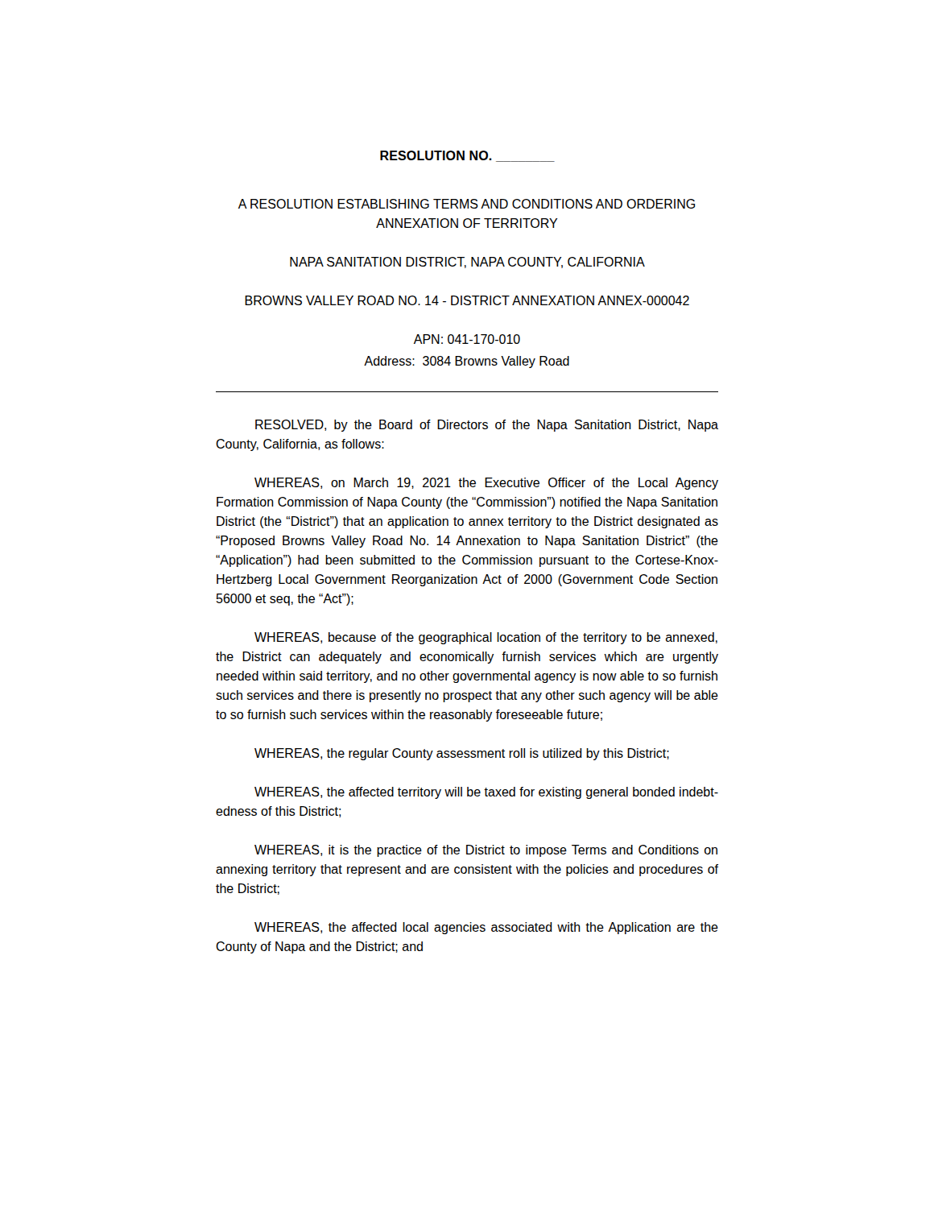RESOLUTION NO. ________
A RESOLUTION ESTABLISHING TERMS AND CONDITIONS AND ORDERING ANNEXATION OF TERRITORY
NAPA SANITATION DISTRICT, NAPA COUNTY, CALIFORNIA
BROWNS VALLEY ROAD NO. 14 - DISTRICT ANNEXATION ANNEX-000042
APN: 041-170-010
Address: 3084 Browns Valley Road
RESOLVED, by the Board of Directors of the Napa Sanitation District, Napa County, California, as follows:
WHEREAS, on March 19, 2021 the Executive Officer of the Local Agency Formation Commission of Napa County (the “Commission”) notified the Napa Sanitation District (the “District”) that an application to annex territory to the District designated as “Proposed Browns Valley Road No. 14 Annexation to Napa Sanitation District” (the “Application”) had been submitted to the Commission pursuant to the Cortese-Knox-Hertzberg Local Government Reorganization Act of 2000 (Government Code Section 56000 et seq, the “Act”);
WHEREAS, because of the geographical location of the territory to be annexed, the District can adequately and economically furnish services which are urgently needed within said territory, and no other governmental agency is now able to so furnish such services and there is presently no prospect that any other such agency will be able to so furnish such services within the reasonably foreseeable future;
WHEREAS, the regular County assessment roll is utilized by this District;
WHEREAS, the affected territory will be taxed for existing general bonded indebtedness of this District;
WHEREAS, it is the practice of the District to impose Terms and Conditions on annexing territory that represent and are consistent with the policies and procedures of the District;
WHEREAS, the affected local agencies associated with the Application are the County of Napa and the District; and